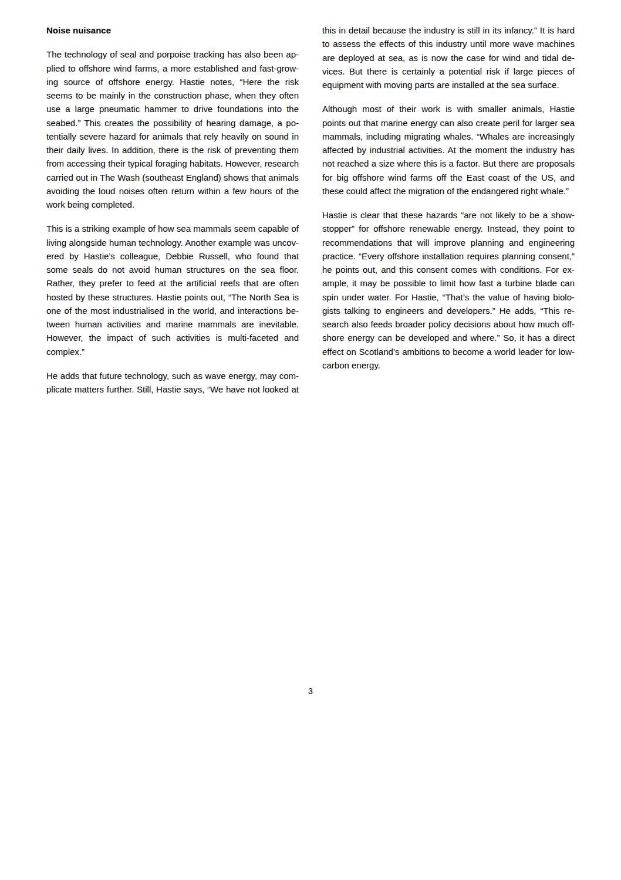Noise nuisance
The technology of seal and porpoise tracking has also been applied to offshore wind farms, a more established and fast-growing source of offshore energy. Hastie notes, “Here the risk seems to be mainly in the construction phase, when they often use a large pneumatic hammer to drive foundations into the seabed.” This creates the possibility of hearing damage, a potentially severe hazard for animals that rely heavily on sound in their daily lives. In addition, there is the risk of preventing them from accessing their typical foraging habitats. However, research carried out in The Wash (southeast England) shows that animals avoiding the loud noises often return within a few hours of the work being completed.
This is a striking example of how sea mammals seem capable of living alongside human technology. Another example was uncovered by Hastie’s colleague, Debbie Russell, who found that some seals do not avoid human structures on the sea floor. Rather, they prefer to feed at the artificial reefs that are often hosted by these structures. Hastie points out, “The North Sea is one of the most industrialised in the world, and interactions between human activities and marine mammals are inevitable. However, the impact of such activities is multi-faceted and complex.”
He adds that future technology, such as wave energy, may complicate matters further. Still, Hastie says, “We have not looked at this in detail because the industry is still in its infancy.” It is hard to assess the effects of this industry until more wave machines are deployed at sea, as is now the case for wind and tidal devices. But there is certainly a potential risk if large pieces of equipment with moving parts are installed at the sea surface.
Although most of their work is with smaller animals, Hastie points out that marine energy can also create peril for larger sea mammals, including migrating whales. “Whales are increasingly affected by industrial activities. At the moment the industry has not reached a size where this is a factor. But there are proposals for big offshore wind farms off the East coast of the US, and these could affect the migration of the endangered right whale.”
Hastie is clear that these hazards “are not likely to be a show-stopper” for offshore renewable energy. Instead, they point to recommendations that will improve planning and engineering practice. “Every offshore installation requires planning consent,” he points out, and this consent comes with conditions. For example, it may be possible to limit how fast a turbine blade can spin under water. For Hastie, “That’s the value of having biologists talking to engineers and developers.” He adds, “This research also feeds broader policy decisions about how much offshore energy can be developed and where.” So, it has a direct effect on Scotland’s ambitions to become a world leader for low-carbon energy.
3